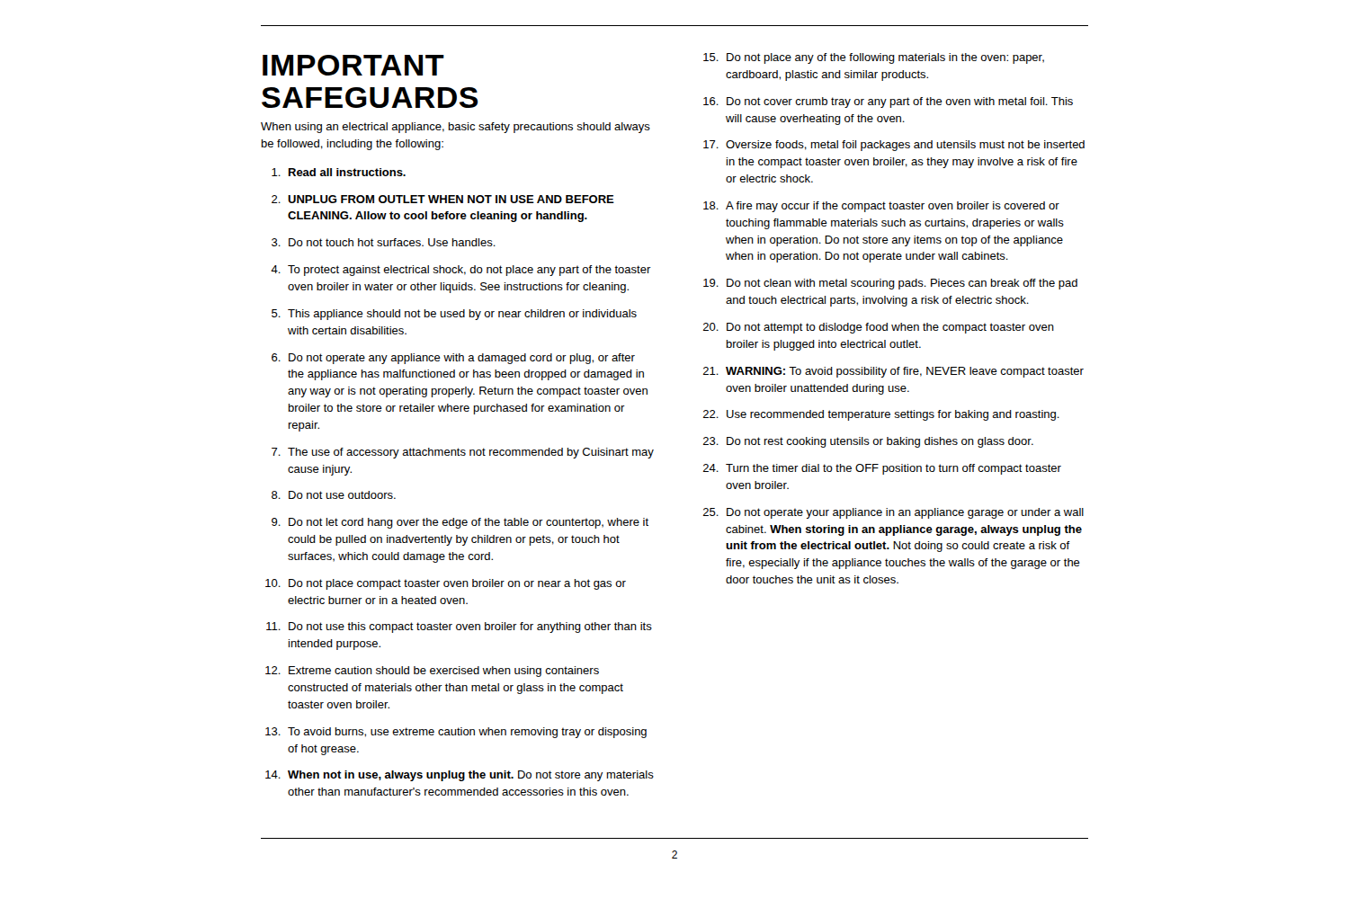IMPORTANT SAFEGUARDS
When using an electrical appliance, basic safety precautions should always be followed, including the following:
Read all instructions.
UNPLUG FROM OUTLET WHEN NOT IN USE AND BEFORE CLEANING. Allow to cool before cleaning or handling.
Do not touch hot surfaces. Use handles.
To protect against electrical shock, do not place any part of the toaster oven broiler in water or other liquids. See instructions for cleaning.
This appliance should not be used by or near children or individuals with certain disabilities.
Do not operate any appliance with a damaged cord or plug, or after the appliance has malfunctioned or has been dropped or damaged in any way or is not operating properly. Return the compact toaster oven broiler to the store or retailer where purchased for examination or repair.
The use of accessory attachments not recommended by Cuisinart may cause injury.
Do not use outdoors.
Do not let cord hang over the edge of the table or countertop, where it could be pulled on inadvertently by children or pets, or touch hot surfaces, which could damage the cord.
Do not place compact toaster oven broiler on or near a hot gas or electric burner or in a heated oven.
Do not use this compact toaster oven broiler for anything other than its intended purpose.
Extreme caution should be exercised when using containers constructed of materials other than metal or glass in the compact toaster oven broiler.
To avoid burns, use extreme caution when removing tray or disposing of hot grease.
When not in use, always unplug the unit. Do not store any materials other than manufacturer's recommended accessories in this oven.
Do not place any of the following materials in the oven: paper, cardboard, plastic and similar products.
Do not cover crumb tray or any part of the oven with metal foil. This will cause overheating of the oven.
Oversize foods, metal foil packages and utensils must not be inserted in the compact toaster oven broiler, as they may involve a risk of fire or electric shock.
A fire may occur if the compact toaster oven broiler is covered or touching flammable materials such as curtains, draperies or walls when in operation. Do not store any items on top of the appliance when in operation. Do not operate under wall cabinets.
Do not clean with metal scouring pads. Pieces can break off the pad and touch electrical parts, involving a risk of electric shock.
Do not attempt to dislodge food when the compact toaster oven broiler is plugged into electrical outlet.
WARNING: To avoid possibility of fire, NEVER leave compact toaster oven broiler unattended during use.
Use recommended temperature settings for baking and roasting.
Do not rest cooking utensils or baking dishes on glass door.
Turn the timer dial to the OFF position to turn off compact toaster oven broiler.
Do not operate your appliance in an appliance garage or under a wall cabinet. When storing in an appliance garage, always unplug the unit from the electrical outlet. Not doing so could create a risk of fire, especially if the appliance touches the walls of the garage or the door touches the unit as it closes.
2